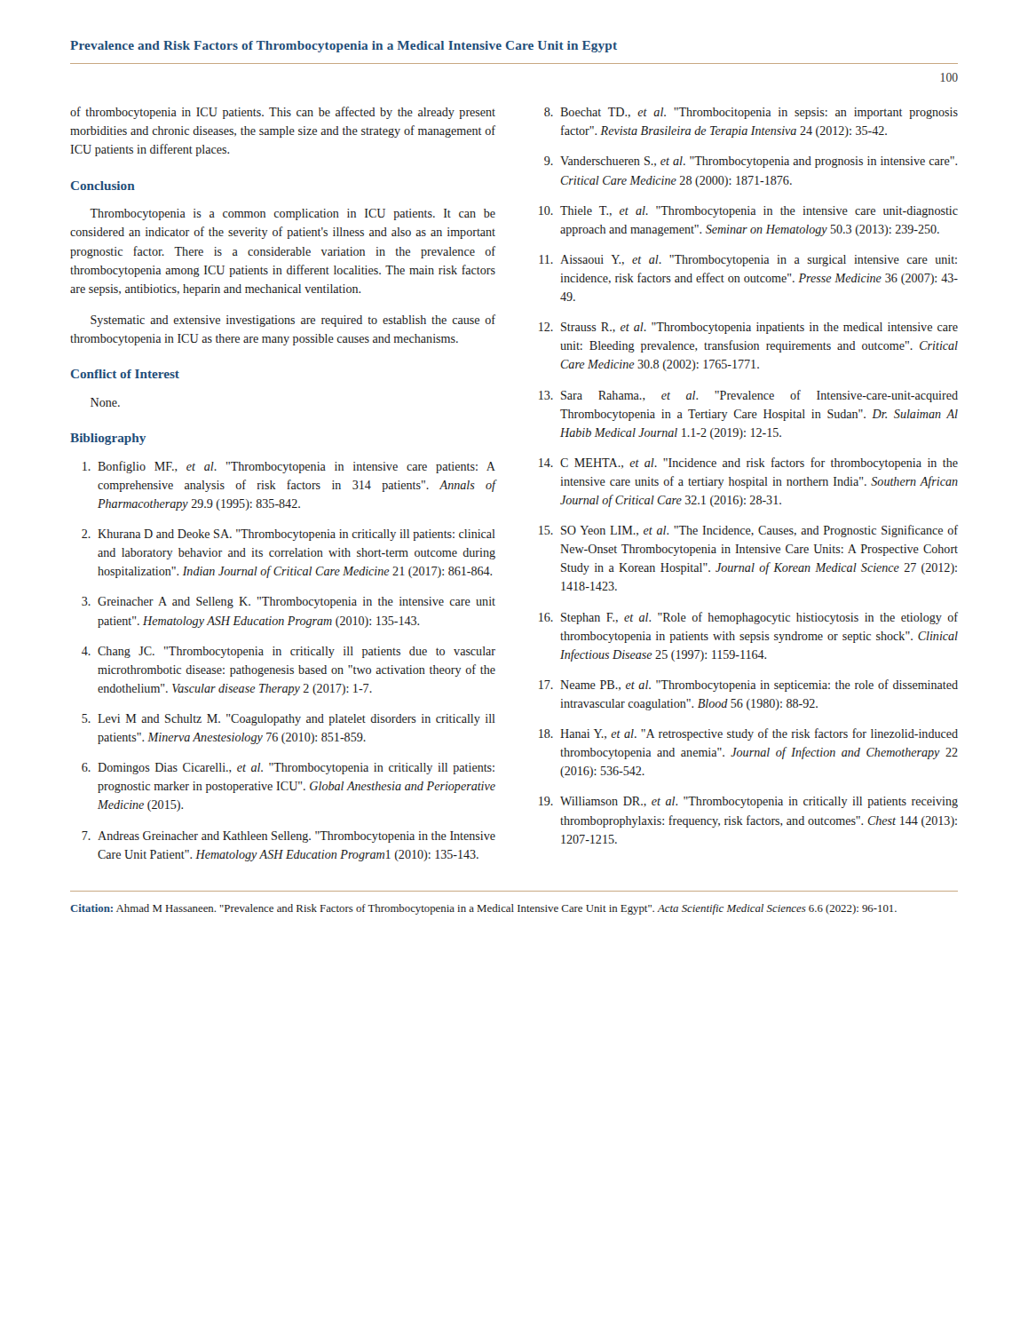Prevalence and Risk Factors of Thrombocytopenia in a Medical Intensive Care Unit in Egypt
100
of thrombocytopenia in ICU patients. This can be affected by the already present morbidities and chronic diseases, the sample size and the strategy of management of ICU patients in different places.
Conclusion
Thrombocytopenia is a common complication in ICU patients. It can be considered an indicator of the severity of patient's illness and also as an important prognostic factor. There is a considerable variation in the prevalence of thrombocytopenia among ICU patients in different localities. The main risk factors are sepsis, antibiotics, heparin and mechanical ventilation.
Systematic and extensive investigations are required to establish the cause of thrombocytopenia in ICU as there are many possible causes and mechanisms.
Conflict of Interest
None.
Bibliography
Bonfiglio MF., et al. "Thrombocytopenia in intensive care patients: A comprehensive analysis of risk factors in 314 patients". Annals of Pharmacotherapy 29.9 (1995): 835-842.
Khurana D and Deoke SA. "Thrombocytopenia in critically ill patients: clinical and laboratory behavior and its correlation with short-term outcome during hospitalization". Indian Journal of Critical Care Medicine 21 (2017): 861-864.
Greinacher A and Selleng K. "Thrombocytopenia in the intensive care unit patient". Hematology ASH Education Program (2010): 135-143.
Chang JC. "Thrombocytopenia in critically ill patients due to vascular microthrombotic disease: pathogenesis based on "two activation theory of the endothelium". Vascular disease Therapy 2 (2017): 1-7.
Levi M and Schultz M. "Coagulopathy and platelet disorders in critically ill patients". Minerva Anestesiology 76 (2010): 851-859.
Domingos Dias Cicarelli., et al. "Thrombocytopenia in critically ill patients: prognostic marker in postoperative ICU". Global Anesthesia and Perioperative Medicine (2015).
Andreas Greinacher and Kathleen Selleng. "Thrombocytopenia in the Intensive Care Unit Patient". Hematology ASH Education Program1 (2010): 135-143.
Boechat TD., et al. "Thrombocitopenia in sepsis: an important prognosis factor". Revista Brasileira de Terapia Intensiva 24 (2012): 35-42.
Vanderschueren S., et al. "Thrombocytopenia and prognosis in intensive care". Critical Care Medicine 28 (2000): 1871-1876.
Thiele T., et al. "Thrombocytopenia in the intensive care unit-diagnostic approach and management". Seminar on Hematology 50.3 (2013): 239-250.
Aissaoui Y., et al. "Thrombocytopenia in a surgical intensive care unit: incidence, risk factors and effect on outcome". Presse Medicine 36 (2007): 43-49.
Strauss R., et al. "Thrombocytopenia inpatients in the medical intensive care unit: Bleeding prevalence, transfusion requirements and outcome". Critical Care Medicine 30.8 (2002): 1765-1771.
Sara Rahama., et al. "Prevalence of Intensive-care-unit-acquired Thrombocytopenia in a Tertiary Care Hospital in Sudan". Dr. Sulaiman Al Habib Medical Journal 1.1-2 (2019): 12-15.
C MEHTA., et al. "Incidence and risk factors for thrombocytopenia in the intensive care units of a tertiary hospital in northern India". Southern African Journal of Critical Care 32.1 (2016): 28-31.
SO Yeon LIM., et al. "The Incidence, Causes, and Prognostic Significance of New-Onset Thrombocytopenia in Intensive Care Units: A Prospective Cohort Study in a Korean Hospital". Journal of Korean Medical Science 27 (2012): 1418-1423.
Stephan F., et al. "Role of hemophagocytic histiocytosis in the etiology of thrombocytopenia in patients with sepsis syndrome or septic shock". Clinical Infectious Disease 25 (1997): 1159-1164.
Neame PB., et al. "Thrombocytopenia in septicemia: the role of disseminated intravascular coagulation". Blood 56 (1980): 88-92.
Hanai Y., et al. "A retrospective study of the risk factors for linezolid-induced thrombocytopenia and anemia". Journal of Infection and Chemotherapy 22 (2016): 536-542.
Williamson DR., et al. "Thrombocytopenia in critically ill patients receiving thromboprophylaxis: frequency, risk factors, and outcomes". Chest 144 (2013): 1207-1215.
Citation: Ahmad M Hassaneen. "Prevalence and Risk Factors of Thrombocytopenia in a Medical Intensive Care Unit in Egypt". Acta Scientific Medical Sciences 6.6 (2022): 96-101.